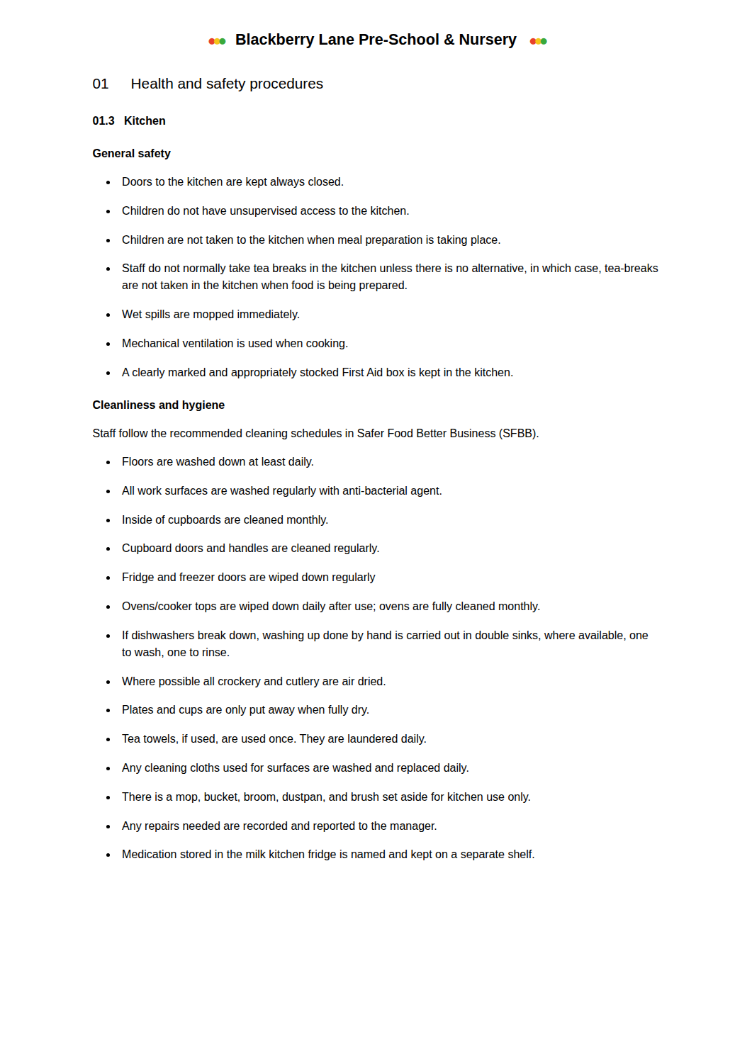●●●
Blackberry Lane Pre-School & Nursery
●●●
01 Health and safety procedures
01.3 Kitchen
General safety
Doors to the kitchen are kept always closed.
Children do not have unsupervised access to the kitchen.
Children are not taken to the kitchen when meal preparation is taking place.
Staff do not normally take tea breaks in the kitchen unless there is no alternative, in which case, tea-breaks are not taken in the kitchen when food is being prepared.
Wet spills are mopped immediately.
Mechanical ventilation is used when cooking.
A clearly marked and appropriately stocked First Aid box is kept in the kitchen.
Cleanliness and hygiene
Staff follow the recommended cleaning schedules in Safer Food Better Business (SFBB).
Floors are washed down at least daily.
All work surfaces are washed regularly with anti-bacterial agent.
Inside of cupboards are cleaned monthly.
Cupboard doors and handles are cleaned regularly.
Fridge and freezer doors are wiped down regularly
Ovens/cooker tops are wiped down daily after use; ovens are fully cleaned monthly.
If dishwashers break down, washing up done by hand is carried out in double sinks, where available, one to wash, one to rinse.
Where possible all crockery and cutlery are air dried.
Plates and cups are only put away when fully dry.
Tea towels, if used, are used once. They are laundered daily.
Any cleaning cloths used for surfaces are washed and replaced daily.
There is a mop, bucket, broom, dustpan, and brush set aside for kitchen use only.
Any repairs needed are recorded and reported to the manager.
Medication stored in the milk kitchen fridge is named and kept on a separate shelf.